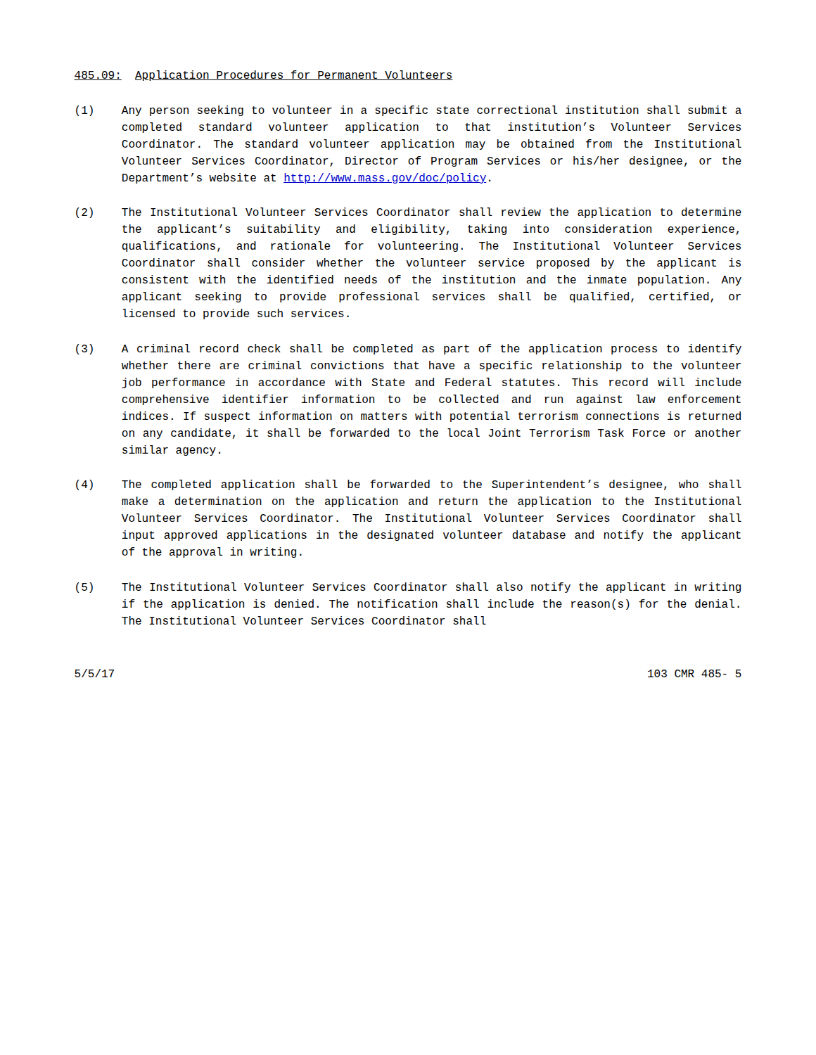485.09: Application Procedures for Permanent Volunteers
(1) Any person seeking to volunteer in a specific state correctional institution shall submit a completed standard volunteer application to that institution’s Volunteer Services Coordinator. The standard volunteer application may be obtained from the Institutional Volunteer Services Coordinator, Director of Program Services or his/her designee, or the Department’s website at http://www.mass.gov/doc/policy.
(2) The Institutional Volunteer Services Coordinator shall review the application to determine the applicant’s suitability and eligibility, taking into consideration experience, qualifications, and rationale for volunteering. The Institutional Volunteer Services Coordinator shall consider whether the volunteer service proposed by the applicant is consistent with the identified needs of the institution and the inmate population. Any applicant seeking to provide professional services shall be qualified, certified, or licensed to provide such services.
(3) A criminal record check shall be completed as part of the application process to identify whether there are criminal convictions that have a specific relationship to the volunteer job performance in accordance with State and Federal statutes. This record will include comprehensive identifier information to be collected and run against law enforcement indices. If suspect information on matters with potential terrorism connections is returned on any candidate, it shall be forwarded to the local Joint Terrorism Task Force or another similar agency.
(4) The completed application shall be forwarded to the Superintendent’s designee, who shall make a determination on the application and return the application to the Institutional Volunteer Services Coordinator. The Institutional Volunteer Services Coordinator shall input approved applications in the designated volunteer database and notify the applicant of the approval in writing.
(5) The Institutional Volunteer Services Coordinator shall also notify the applicant in writing if the application is denied. The notification shall include the reason(s) for the denial. The Institutional Volunteer Services Coordinator shall
5/5/17 103 CMR 485- 5